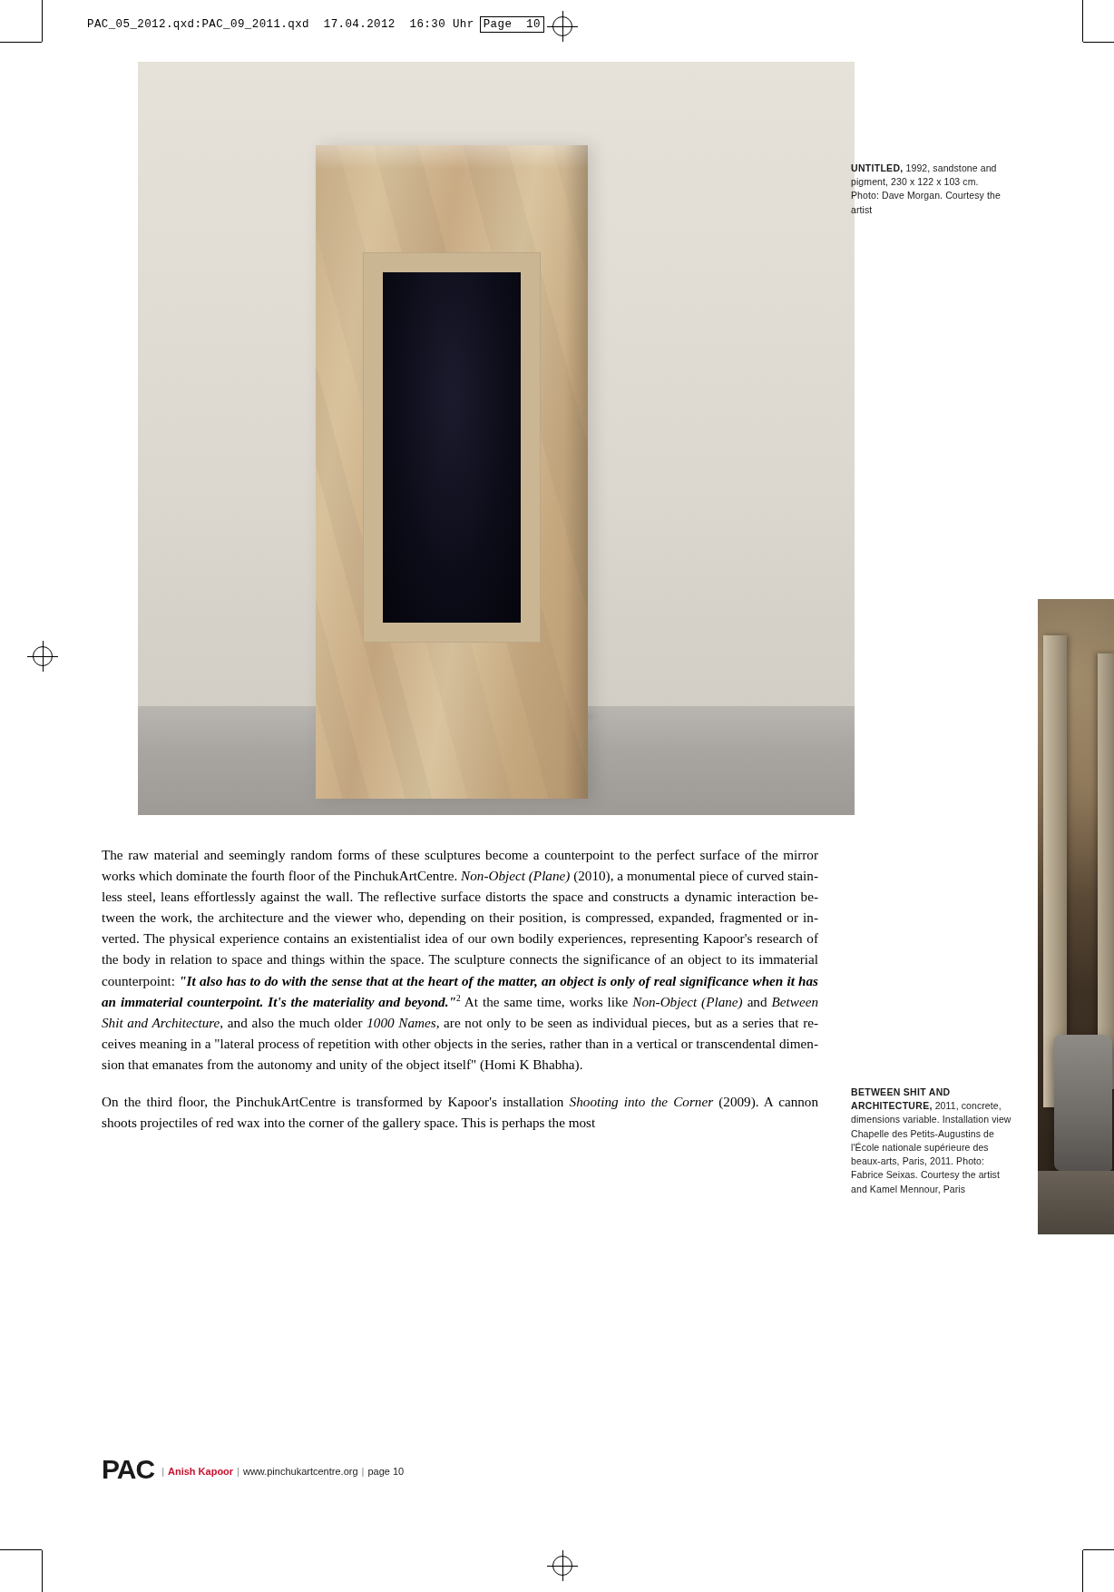PAC_05_2012.qxd:PAC_09_2011.qxd 17.04.2012 16:30 UhrPage 10
UNTITLED, 1992, sandstone and pigment, 230 x 122 x 103 cm. Photo: Dave Morgan. Courtesy the artist
BETWEEN SHIT AND ARCHITECTURE, 2011, concrete, dimensions variable. Installation view Chapelle des Petits-Augustins de l'École nationale supérieure des beaux-arts, Paris, 2011. Photo: Fabrice Seixas. Courtesy the artist and Kamel Mennour, Paris
The raw material and seemingly random forms of these sculptures become a counterpoint to the perfect surface of the mirror works which dominate the fourth floor of the PinchukArtCentre. Non-Object (Plane) (2010), a monumental piece of curved stainless steel, leans effortlessly against the wall. The reflective surface distorts the space and constructs a dynamic interaction between the work, the architecture and the viewer who, depending on their position, is compressed, expanded, fragmented or inverted. The physical experience contains an existentialist idea of our own bodily experiences, representing Kapoor's research of the body in relation to space and things within the space. The sculpture connects the significance of an object to its immaterial counterpoint: "It also has to do with the sense that at the heart of the matter, an object is only of real significance when it has an immaterial counterpoint. It's the materiality and beyond."2 At the same time, works like Non-Object (Plane) and Between Shit and Architecture, and also the much older 1000 Names, are not only to be seen as individual pieces, but as a series that receives meaning in a "lateral process of repetition with other objects in the series, rather than in a vertical or transcendental dimension that emanates from the autonomy and unity of the object itself" (Homi K Bhabha).
On the third floor, the PinchukArtCentre is transformed by Kapoor's installation Shooting into the Corner (2009). A cannon shoots projectiles of red wax into the corner of the gallery space. This is perhaps the most
PAC|Anish Kapoor|www.pinchukartcentre.org|page 10